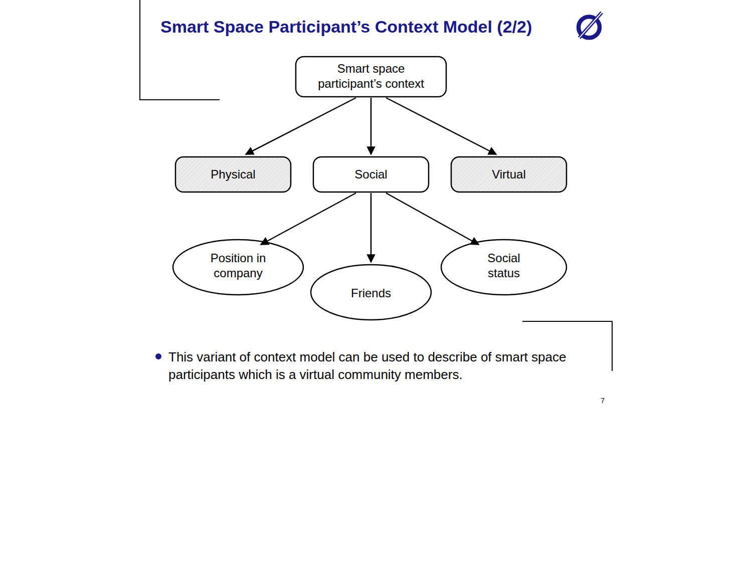Smart Space Participant’s Context Model (2/2)
Smart space participant’s context Physical Social Virtual Position in company Friends Social status
This variant of context model can be used to describe of smart space participants which is a virtual community members.
7